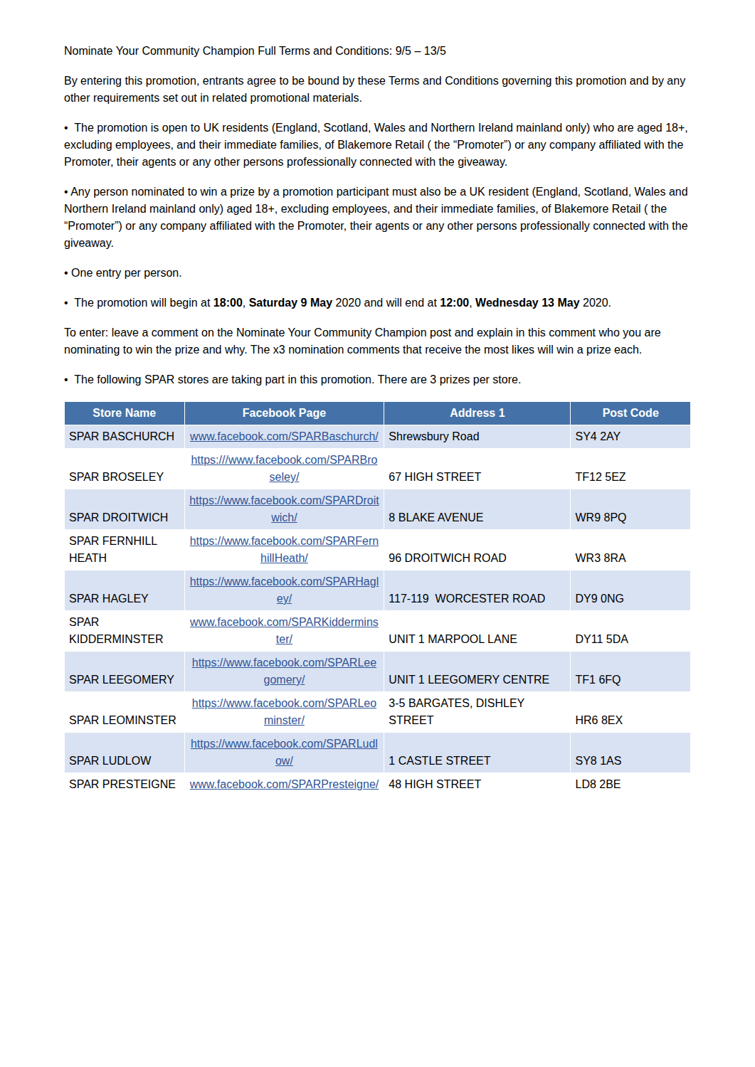Nominate Your Community Champion Full Terms and Conditions: 9/5 – 13/5
By entering this promotion, entrants agree to be bound by these Terms and Conditions governing this promotion and by any other requirements set out in related promotional materials.
• The promotion is open to UK residents (England, Scotland, Wales and Northern Ireland mainland only) who are aged 18+, excluding employees, and their immediate families, of Blakemore Retail ( the “Promoter”) or any company affiliated with the Promoter, their agents or any other persons professionally connected with the giveaway.
• Any person nominated to win a prize by a promotion participant must also be a UK resident (England, Scotland, Wales and Northern Ireland mainland only) aged 18+, excluding employees, and their immediate families, of Blakemore Retail ( the “Promoter”) or any company affiliated with the Promoter, their agents or any other persons professionally connected with the giveaway.
• One entry per person.
• The promotion will begin at 18:00, Saturday 9 May 2020 and will end at 12:00, Wednesday 13 May 2020.
To enter: leave a comment on the Nominate Your Community Champion post and explain in this comment who you are nominating to win the prize and why. The x3 nomination comments that receive the most likes will win a prize each.
• The following SPAR stores are taking part in this promotion. There are 3 prizes per store.
| Store Name | Facebook Page | Address 1 | Post Code |
| --- | --- | --- | --- |
| SPAR BASCHURCH | www.facebook.com/SPARBaschurch/ | Shrewsbury Road | SY4 2AY |
| SPAR BROSELEY | https:///www.facebook.com/SPARBroseley/ | 67 HIGH STREET | TF12 5EZ |
| SPAR DROITWICH | https://www.facebook.com/SPARDroitwich/ | 8 BLAKE AVENUE | WR9 8PQ |
| SPAR FERNHILL HEATH | https://www.facebook.com/SPARFernhillHeath/ | 96 DROITWICH ROAD | WR3 8RA |
| SPAR HAGLEY | https://www.facebook.com/SPARHagley/ | 117-119 WORCESTER ROAD | DY9 0NG |
| SPAR KIDDERMINSTER | www.facebook.com/SPARKidderminster/ | UNIT 1 MARPOOL LANE | DY11 5DA |
| SPAR LEEGOMERY | https://www.facebook.com/SPARLeegomery/ | UNIT 1 LEEGOMERY CENTRE | TF1 6FQ |
| SPAR LEOMINSTER | https://www.facebook.com/SPARLeominster/ | 3-5 BARGATES, DISHLEY STREET | HR6 8EX |
| SPAR LUDLOW | https://www.facebook.com/SPARLudlow/ | 1 CASTLE STREET | SY8 1AS |
| SPAR PRESTEIGNE | www.facebook.com/SPARPresteigne/ | 48 HIGH STREET | LD8 2BE |